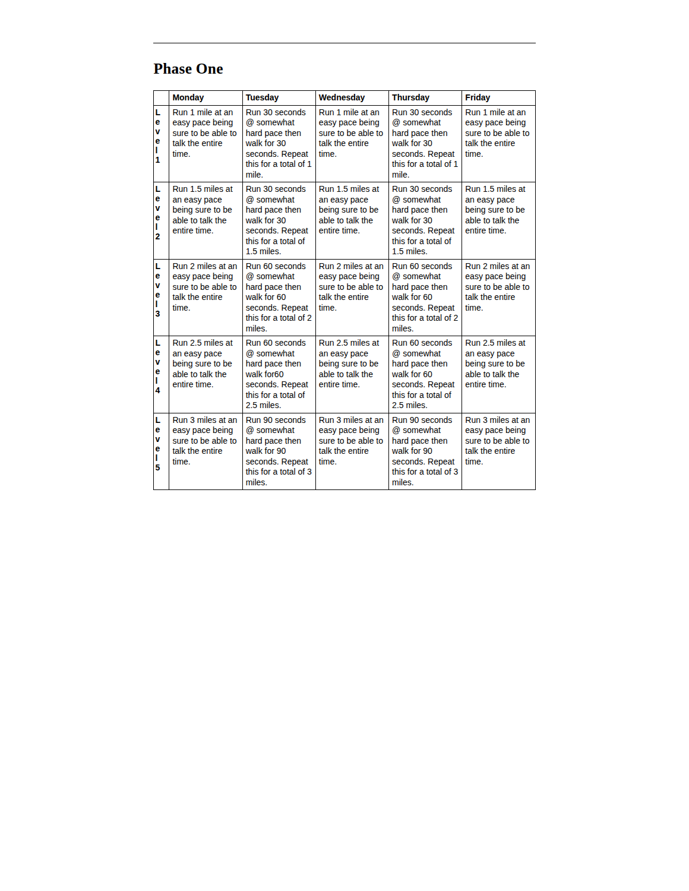Phase One
| | Monday | Tuesday | Wednesday | Thursday | Friday |
| --- | --- | --- | --- | --- | --- |
| L e v e l 1 | Run 1 mile at an easy pace being sure to be able to talk the entire time. | Run 30 seconds @ somewhat hard pace then walk for 30 seconds. Repeat this for a total of 1 mile. | Run 1 mile at an easy pace being sure to be able to talk the entire time. | Run 30 seconds @ somewhat hard pace then walk for 30 seconds. Repeat this for a total of 1 mile. | Run 1 mile at an easy pace being sure to be able to talk the entire time. |
| L e v e l 2 | Run 1.5 miles at an easy pace being sure to be able to talk the entire time. | Run 30 seconds @ somewhat hard pace then walk for 30 seconds. Repeat this for a total of 1.5 miles. | Run 1.5 miles at an easy pace being sure to be able to talk the entire time. | Run 30 seconds @ somewhat hard pace then walk for 30 seconds. Repeat this for a total of 1.5 miles. | Run 1.5 miles at an easy pace being sure to be able to talk the entire time. |
| L e v e l 3 | Run 2 miles at an easy pace being sure to be able to talk the entire time. | Run 60 seconds @ somewhat hard pace then walk for 60 seconds. Repeat this for a total of 2 miles. | Run 2 miles at an easy pace being sure to be able to talk the entire time. | Run 60 seconds @ somewhat hard pace then walk for 60 seconds. Repeat this for a total of 2 miles. | Run 2 miles at an easy pace being sure to be able to talk the entire time. |
| L e v e l 4 | Run 2.5 miles at an easy pace being sure to be able to talk the entire time. | Run 60 seconds @ somewhat hard pace then walk for60 seconds. Repeat this for a total of 2.5 miles. | Run 2.5 miles at an easy pace being sure to be able to talk the entire time. | Run 60 seconds @ somewhat hard pace then walk for 60 seconds. Repeat this for a total of 2.5 miles. | Run 2.5 miles at an easy pace being sure to be able to talk the entire time. |
| L e v e l 5 | Run 3 miles at an easy pace being sure to be able to talk the entire time. | Run 90 seconds @ somewhat hard pace then walk for 90 seconds. Repeat this for a total of 3 miles. | Run 3 miles at an easy pace being sure to be able to talk the entire time. | Run 90 seconds @ somewhat hard pace then walk for 90 seconds. Repeat this for a total of 3 miles. | Run 3 miles at an easy pace being sure to be able to talk the entire time. |